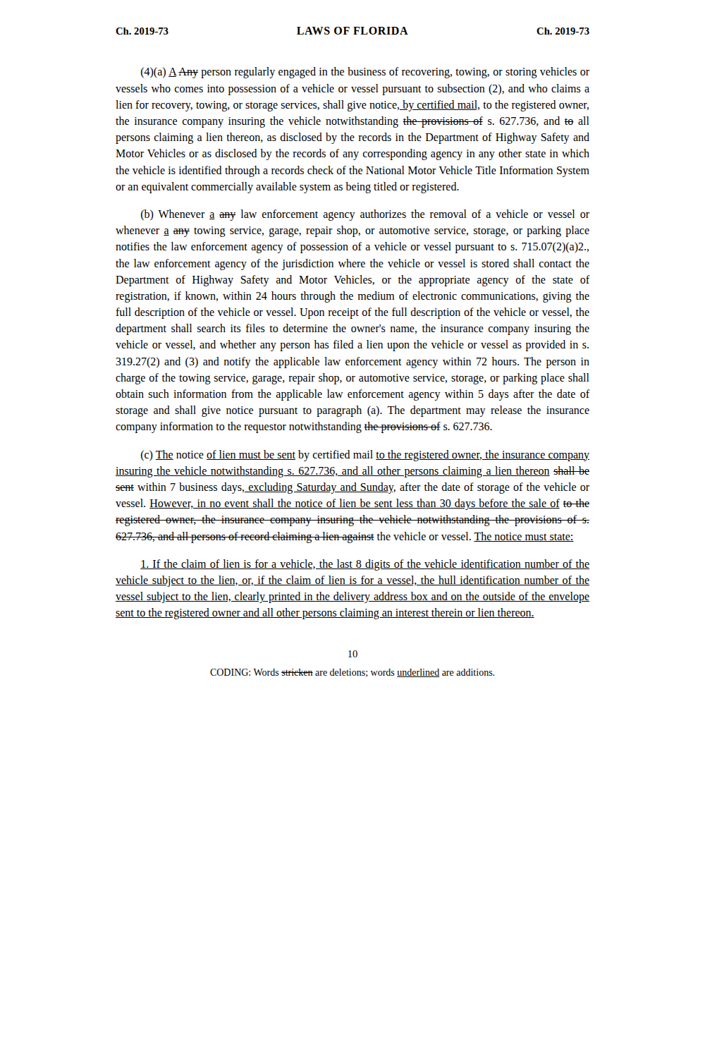Ch. 2019-73 LAWS OF FLORIDA Ch. 2019-73
(4)(a) A Any person regularly engaged in the business of recovering, towing, or storing vehicles or vessels who comes into possession of a vehicle or vessel pursuant to subsection (2), and who claims a lien for recovery, towing, or storage services, shall give notice, by certified mail, to the registered owner, the insurance company insuring the vehicle notwithstanding the provisions of s. 627.736, and to all persons claiming a lien thereon, as disclosed by the records in the Department of Highway Safety and Motor Vehicles or as disclosed by the records of any corresponding agency in any other state in which the vehicle is identified through a records check of the National Motor Vehicle Title Information System or an equivalent commercially available system as being titled or registered.
(b) Whenever a any law enforcement agency authorizes the removal of a vehicle or vessel or whenever a any towing service, garage, repair shop, or automotive service, storage, or parking place notifies the law enforcement agency of possession of a vehicle or vessel pursuant to s. 715.07(2)(a)2., the law enforcement agency of the jurisdiction where the vehicle or vessel is stored shall contact the Department of Highway Safety and Motor Vehicles, or the appropriate agency of the state of registration, if known, within 24 hours through the medium of electronic communications, giving the full description of the vehicle or vessel. Upon receipt of the full description of the vehicle or vessel, the department shall search its files to determine the owner's name, the insurance company insuring the vehicle or vessel, and whether any person has filed a lien upon the vehicle or vessel as provided in s. 319.27(2) and (3) and notify the applicable law enforcement agency within 72 hours. The person in charge of the towing service, garage, repair shop, or automotive service, storage, or parking place shall obtain such information from the applicable law enforcement agency within 5 days after the date of storage and shall give notice pursuant to paragraph (a). The department may release the insurance company information to the requestor notwithstanding the provisions of s. 627.736.
(c) The notice of lien must be sent by certified mail to the registered owner, the insurance company insuring the vehicle notwithstanding s. 627.736, and all other persons claiming a lien thereon shall be sent within 7 business days, excluding Saturday and Sunday, after the date of storage of the vehicle or vessel. However, in no event shall the notice of lien be sent less than 30 days before the sale of to the registered owner, the insurance company insuring the vehicle notwithstanding the provisions of s. 627.736, and all persons of record claiming a lien against the vehicle or vessel. The notice must state:
1. If the claim of lien is for a vehicle, the last 8 digits of the vehicle identification number of the vehicle subject to the lien, or, if the claim of lien is for a vessel, the hull identification number of the vessel subject to the lien, clearly printed in the delivery address box and on the outside of the envelope sent to the registered owner and all other persons claiming an interest therein or lien thereon.
10
CODING: Words stricken are deletions; words underlined are additions.